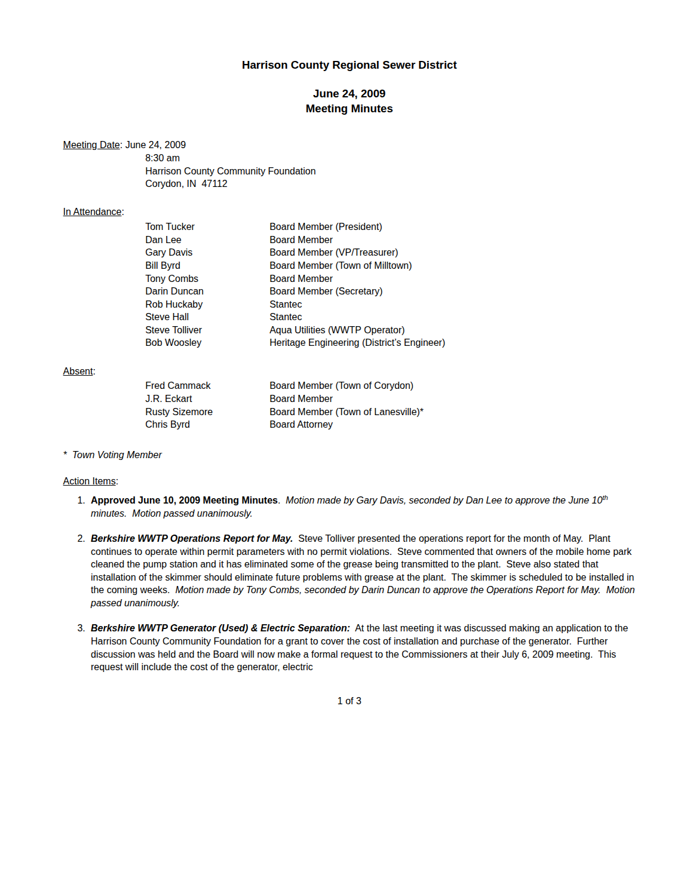Harrison County Regional Sewer District
June 24, 2009
Meeting Minutes
Meeting Date: June 24, 2009
8:30 am
Harrison County Community Foundation
Corydon, IN 47112
In Attendance:
| Tom Tucker | Board Member (President) |
| Dan Lee | Board Member |
| Gary Davis | Board Member (VP/Treasurer) |
| Bill Byrd | Board Member (Town of Milltown) |
| Tony Combs | Board Member |
| Darin Duncan | Board Member (Secretary) |
| Rob Huckaby | Stantec |
| Steve Hall | Stantec |
| Steve Tolliver | Aqua Utilities (WWTP Operator) |
| Bob Woosley | Heritage Engineering (District’s Engineer) |
Absent:
| Fred Cammack | Board Member (Town of Corydon) |
| J.R. Eckart | Board Member |
| Rusty Sizemore | Board Member (Town of Lanesville)* |
| Chris Byrd | Board Attorney |
* Town Voting Member
Action Items:
Approved June 10, 2009 Meeting Minutes. Motion made by Gary Davis, seconded by Dan Lee to approve the June 10th minutes. Motion passed unanimously.
Berkshire WWTP Operations Report for May. Steve Tolliver presented the operations report for the month of May. Plant continues to operate within permit parameters with no permit violations. Steve commented that owners of the mobile home park cleaned the pump station and it has eliminated some of the grease being transmitted to the plant. Steve also stated that installation of the skimmer should eliminate future problems with grease at the plant. The skimmer is scheduled to be installed in the coming weeks. Motion made by Tony Combs, seconded by Darin Duncan to approve the Operations Report for May. Motion passed unanimously.
Berkshire WWTP Generator (Used) & Electric Separation: At the last meeting it was discussed making an application to the Harrison County Community Foundation for a grant to cover the cost of installation and purchase of the generator. Further discussion was held and the Board will now make a formal request to the Commissioners at their July 6, 2009 meeting. This request will include the cost of the generator, electric
1 of 3